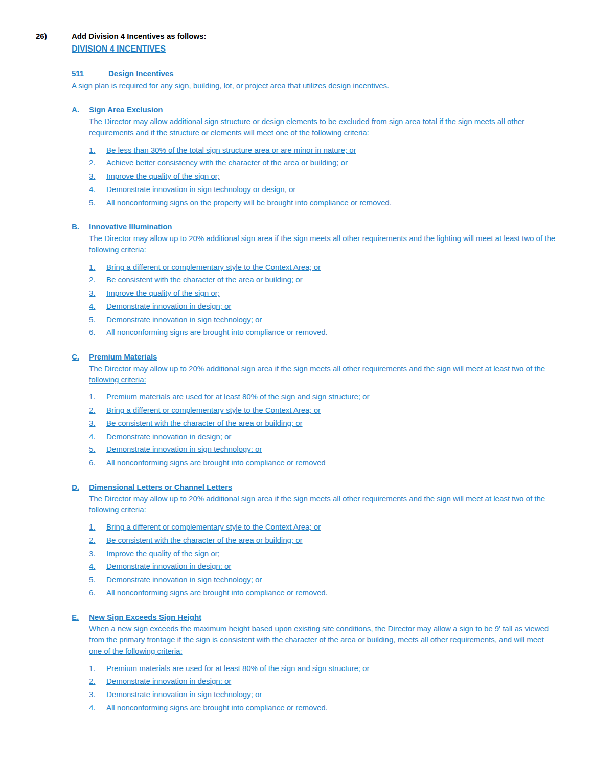26) Add Division 4 Incentives as follows:
DIVISION 4 INCENTIVES
511 Design Incentives
A sign plan is required for any sign, building, lot, or project area that utilizes design incentives.
A. Sign Area Exclusion
The Director may allow additional sign structure or design elements to be excluded from sign area total if the sign meets all other requirements and if the structure or elements will meet one of the following criteria:
1. Be less than 30% of the total sign structure area or are minor in nature; or
2. Achieve better consistency with the character of the area or building; or
3. Improve the quality of the sign or;
4. Demonstrate innovation in sign technology or design, or
5. All nonconforming signs on the property will be brought into compliance or removed.
B. Innovative Illumination
The Director may allow up to 20% additional sign area if the sign meets all other requirements and the lighting will meet at least two of the following criteria:
1. Bring a different or complementary style to the Context Area; or
2. Be consistent with the character of the area or building; or
3. Improve the quality of the sign or;
4. Demonstrate innovation in design; or
5. Demonstrate innovation in sign technology; or
6. All nonconforming signs are brought into compliance or removed.
C. Premium Materials
The Director may allow up to 20% additional sign area if the sign meets all other requirements and the sign will meet at least two of the following criteria:
1. Premium materials are used for at least 80% of the sign and sign structure; or
2. Bring a different or complementary style to the Context Area; or
3. Be consistent with the character of the area or building; or
4. Demonstrate innovation in design; or
5. Demonstrate innovation in sign technology; or
6. All nonconforming signs are brought into compliance or removed
D. Dimensional Letters or Channel Letters
The Director may allow up to 20% additional sign area if the sign meets all other requirements and the sign will meet at least two of the following criteria:
1. Bring a different or complementary style to the Context Area; or
2. Be consistent with the character of the area or building; or
3. Improve the quality of the sign or;
4. Demonstrate innovation in design; or
5. Demonstrate innovation in sign technology; or
6. All nonconforming signs are brought into compliance or removed.
E. New Sign Exceeds Sign Height
When a new sign exceeds the maximum height based upon existing site conditions, the Director may allow a sign to be 9' tall as viewed from the primary frontage if the sign is consistent with the character of the area or building, meets all other requirements, and will meet one of the following criteria:
1. Premium materials are used for at least 80% of the sign and sign structure; or
2. Demonstrate innovation in design; or
3. Demonstrate innovation in sign technology; or
4. All nonconforming signs are brought into compliance or removed.